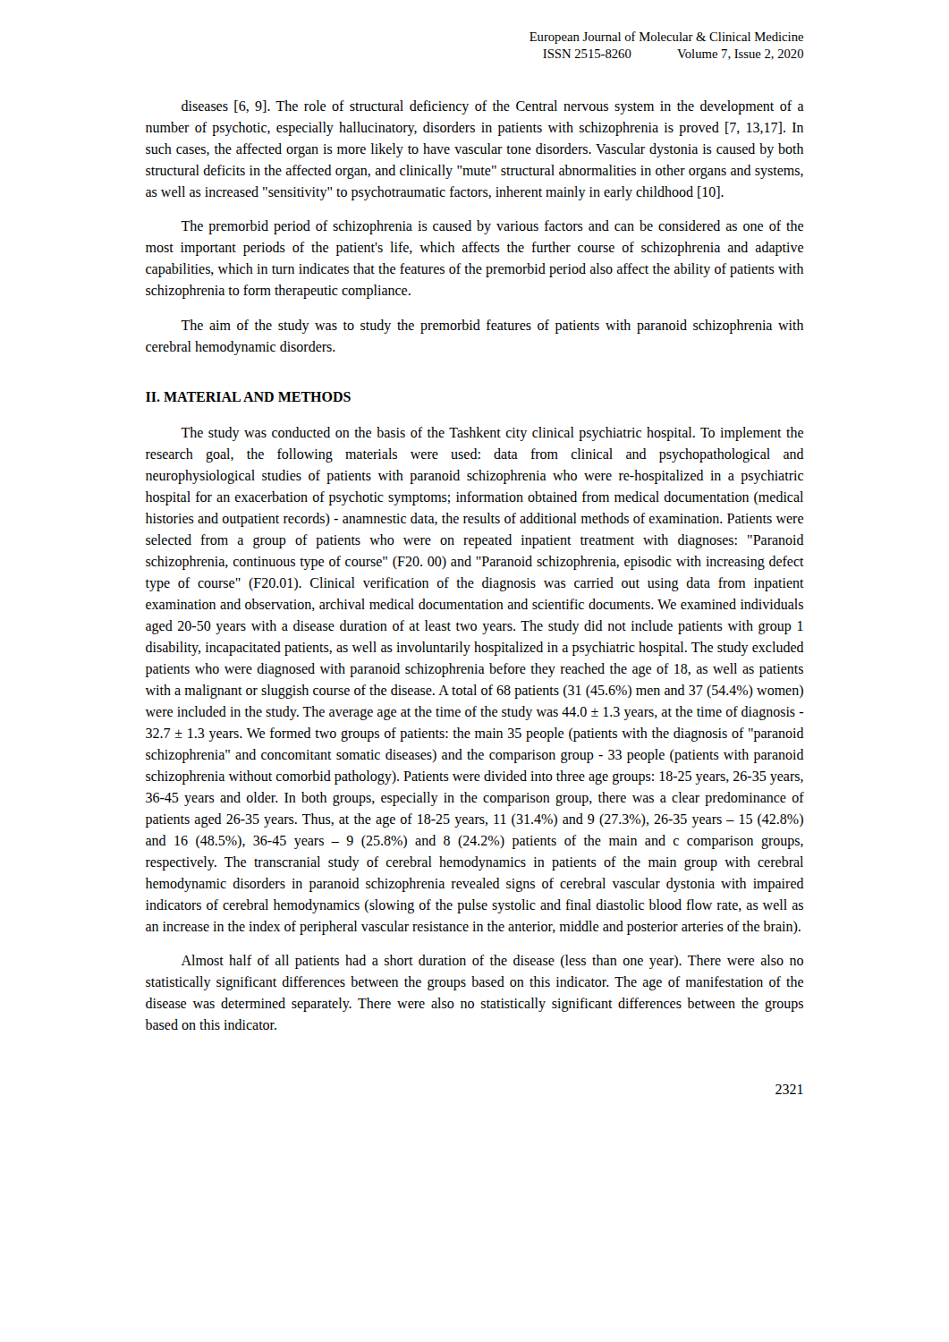European Journal of Molecular & Clinical Medicine ISSN 2515-8260 Volume 7, Issue 2, 2020
diseases [6, 9]. The role of structural deficiency of the Central nervous system in the development of a number of psychotic, especially hallucinatory, disorders in patients with schizophrenia is proved [7, 13,17]. In such cases, the affected organ is more likely to have vascular tone disorders. Vascular dystonia is caused by both structural deficits in the affected organ, and clinically "mute" structural abnormalities in other organs and systems, as well as increased "sensitivity" to psychotraumatic factors, inherent mainly in early childhood [10].
The premorbid period of schizophrenia is caused by various factors and can be considered as one of the most important periods of the patient's life, which affects the further course of schizophrenia and adaptive capabilities, which in turn indicates that the features of the premorbid period also affect the ability of patients with schizophrenia to form therapeutic compliance.
The aim of the study was to study the premorbid features of patients with paranoid schizophrenia with cerebral hemodynamic disorders.
II. Material and Methods
The study was conducted on the basis of the Tashkent city clinical psychiatric hospital. To implement the research goal, the following materials were used: data from clinical and psychopathological and neurophysiological studies of patients with paranoid schizophrenia who were re-hospitalized in a psychiatric hospital for an exacerbation of psychotic symptoms; information obtained from medical documentation (medical histories and outpatient records) - anamnestic data, the results of additional methods of examination. Patients were selected from a group of patients who were on repeated inpatient treatment with diagnoses: "Paranoid schizophrenia, continuous type of course" (F20. 00) and "Paranoid schizophrenia, episodic with increasing defect type of course" (F20.01). Clinical verification of the diagnosis was carried out using data from inpatient examination and observation, archival medical documentation and scientific documents. We examined individuals aged 20-50 years with a disease duration of at least two years. The study did not include patients with group 1 disability, incapacitated patients, as well as involuntarily hospitalized in a psychiatric hospital. The study excluded patients who were diagnosed with paranoid schizophrenia before they reached the age of 18, as well as patients with a malignant or sluggish course of the disease. A total of 68 patients (31 (45.6%) men and 37 (54.4%) women) were included in the study. The average age at the time of the study was 44.0 ± 1.3 years, at the time of diagnosis - 32.7 ± 1.3 years. We formed two groups of patients: the main 35 people (patients with the diagnosis of "paranoid schizophrenia" and concomitant somatic diseases) and the comparison group - 33 people (patients with paranoid schizophrenia without comorbid pathology). Patients were divided into three age groups: 18-25 years, 26-35 years, 36-45 years and older. In both groups, especially in the comparison group, there was a clear predominance of patients aged 26-35 years. Thus, at the age of 18-25 years, 11 (31.4%) and 9 (27.3%), 26-35 years – 15 (42.8%) and 16 (48.5%), 36-45 years – 9 (25.8%) and 8 (24.2%) patients of the main and c comparison groups, respectively. The transcranial study of cerebral hemodynamics in patients of the main group with cerebral hemodynamic disorders in paranoid schizophrenia revealed signs of cerebral vascular dystonia with impaired indicators of cerebral hemodynamics (slowing of the pulse systolic and final diastolic blood flow rate, as well as an increase in the index of peripheral vascular resistance in the anterior, middle and posterior arteries of the brain).
Almost half of all patients had a short duration of the disease (less than one year). There were also no statistically significant differences between the groups based on this indicator. The age of manifestation of the disease was determined separately. There were also no statistically significant differences between the groups based on this indicator.
2321